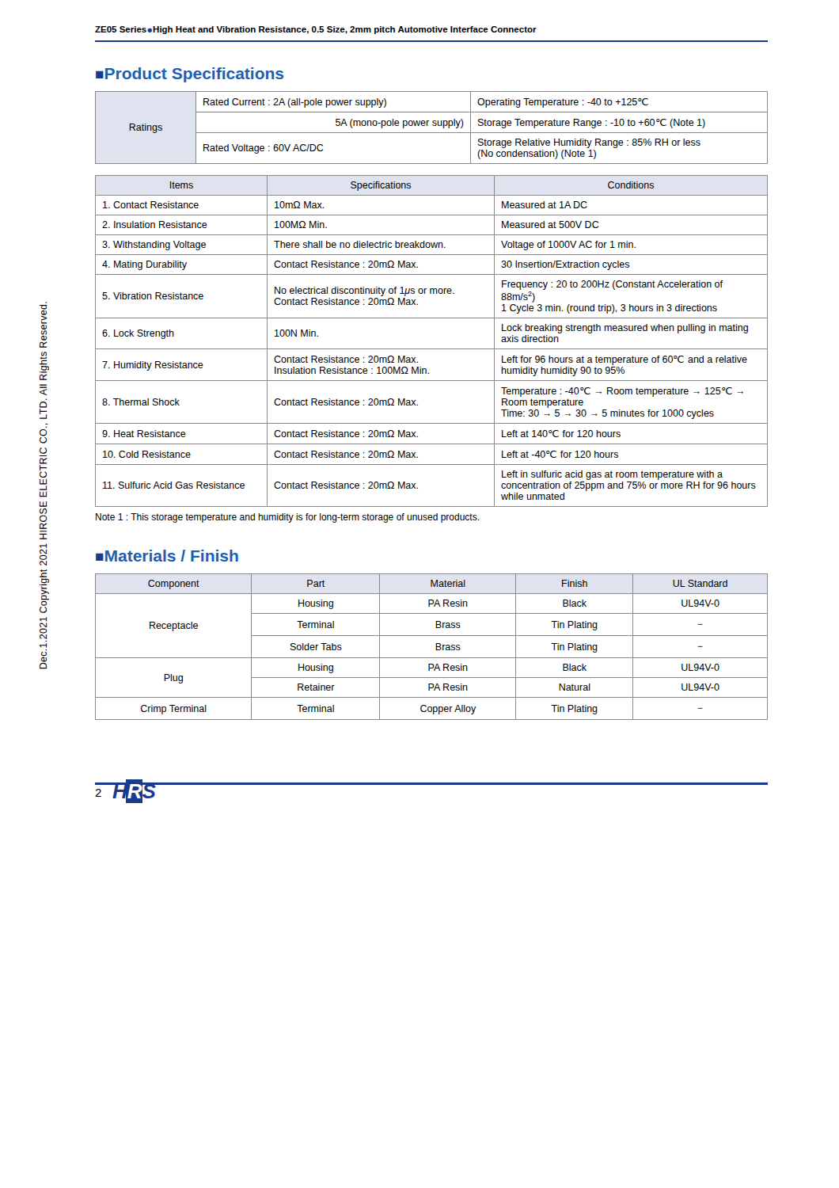Dec.1.2021 Copyright 2021 HIROSE ELECTRIC CO., LTD. All Rights Reserved.
ZE05 Series●High Heat and Vibration Resistance, 0.5 Size, 2mm pitch Automotive Interface Connector
■Product Specifications
| Ratings | Rated Current : 2A (all-pole power supply) | Operating Temperature : -40 to +125℃ |
| 5A (mono-pole power supply) | Storage Temperature Range : -10 to +60℃ (Note 1) |
| Rated Voltage : 60V AC/DC | Storage Relative Humidity Range : 85% RH or less (No condensation) (Note 1) |
| Items | Specifications | Conditions |
| --- | --- | --- |
| 1. Contact Resistance | 10mΩ Max. | Measured at 1A DC |
| 2. Insulation Resistance | 100MΩ Min. | Measured at 500V DC |
| 3. Withstanding Voltage | There shall be no dielectric breakdown. | Voltage of 1000V AC for 1 min. |
| 4. Mating Durability | Contact Resistance : 20mΩ Max. | 30 Insertion/Extraction cycles |
| 5. Vibration Resistance | No electrical discontinuity of 1 μ s or more. Contact Resistance : 20mΩ Max. | Frequency : 20 to 200Hz (Constant Acceleration of 88m/s 2 ) 1 Cycle 3 min. (round trip), 3 hours in 3 directions |
| 6. Lock Strength | 100N Min. | Lock breaking strength measured when pulling in mating axis direction |
| 7. Humidity Resistance | Contact Resistance : 20mΩ Max. Insulation Resistance : 100MΩ Min. | Left for 96 hours at a temperature of 60℃ and a relative humidity humidity 90 to 95% |
| 8. Thermal Shock | Contact Resistance : 20mΩ Max. | Temperature : -40℃ → Room temperature → 125℃ → Room temperature Time: 30 → 5 → 30 → 5 minutes for 1000 cycles |
| 9. Heat Resistance | Contact Resistance : 20mΩ Max. | Left at 140℃ for 120 hours |
| 10. Cold Resistance | Contact Resistance : 20mΩ Max. | Left at -40℃ for 120 hours |
| 11. Sulfuric Acid Gas Resistance | Contact Resistance : 20mΩ Max. | Left in sulfuric acid gas at room temperature with a concentration of 25ppm and 75% or more RH for 96 hours while unmated |
Note 1 : This storage temperature and humidity is for long-term storage of unused products.
■Materials / Finish
| Component | Part | Material | Finish | UL Standard |
| --- | --- | --- | --- | --- |
| Receptacle | Housing | PA Resin | Black | UL94V-0 |
| Terminal | Brass | Tin Plating | － |
| Solder Tabs | Brass | Tin Plating | － |
| Plug | Housing | PA Resin | Black | UL94V-0 |
| Retainer | PA Resin | Natural | UL94V-0 |
| Crimp Terminal | Terminal | Copper Alloy | Tin Plating | － |
2
HRS